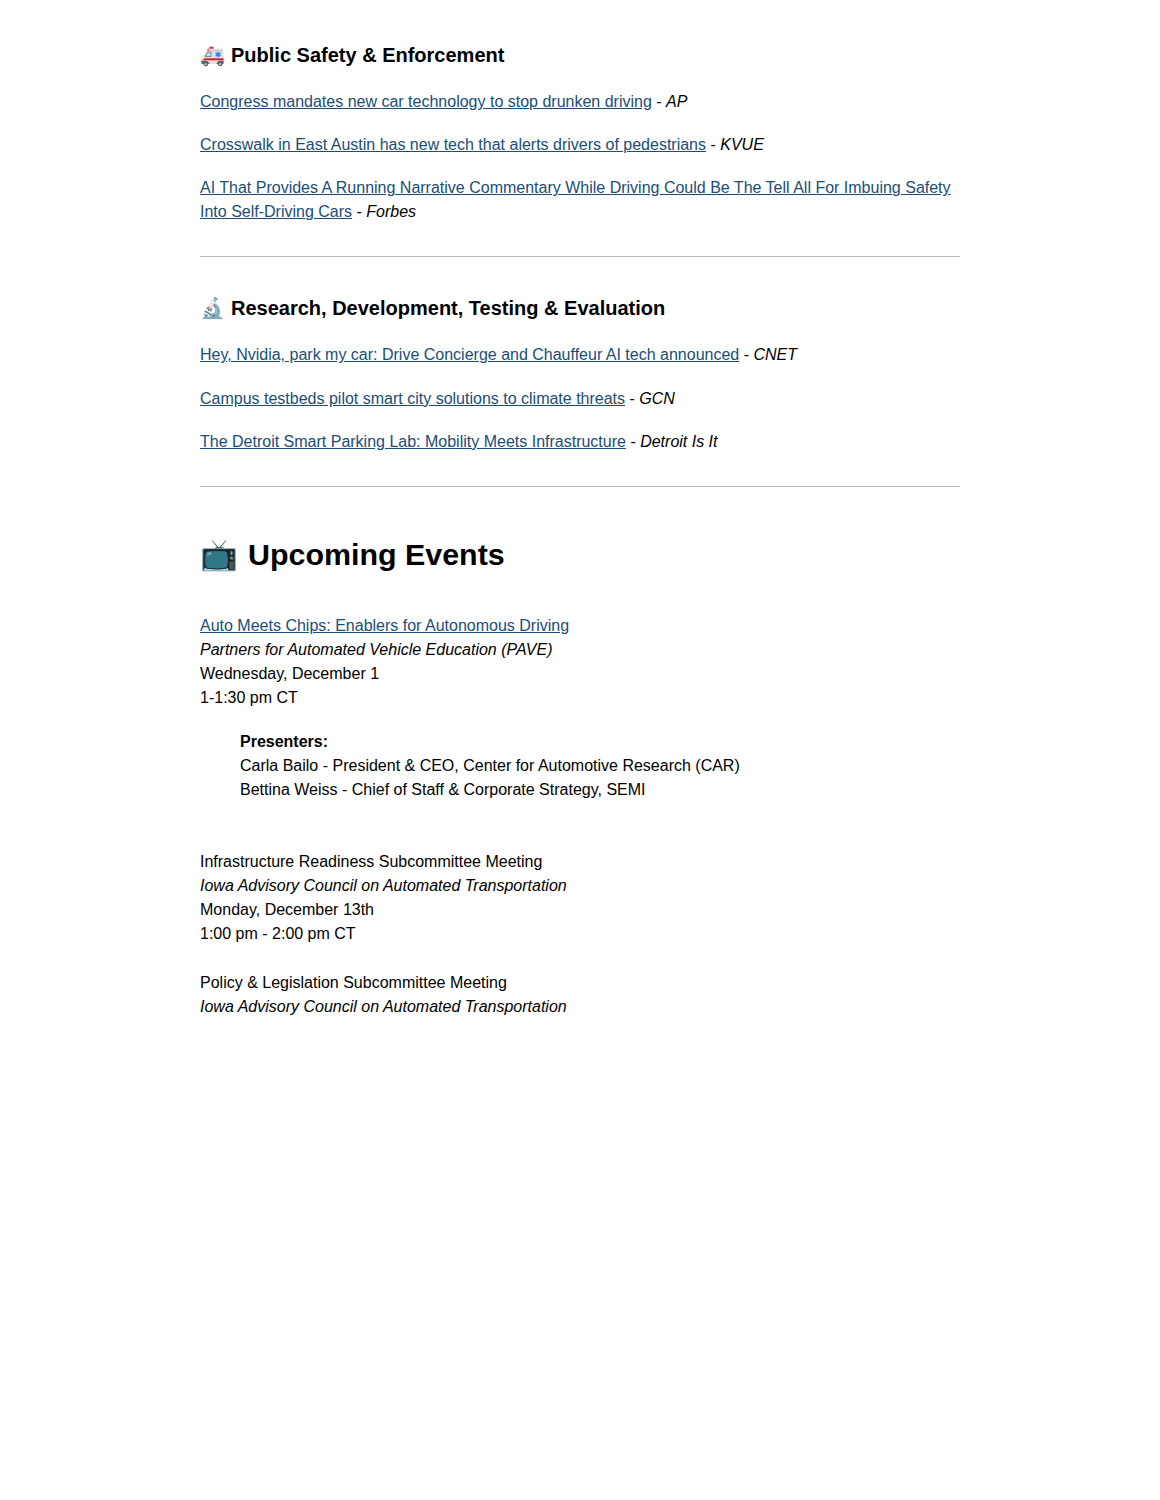🚑Public Safety & Enforcement
Congress mandates new car technology to stop drunken driving - AP
Crosswalk in East Austin has new tech that alerts drivers of pedestrians - KVUE
AI That Provides A Running Narrative Commentary While Driving Could Be The Tell All For Imbuing Safety Into Self-Driving Cars - Forbes
🔬Research, Development, Testing & Evaluation
Hey, Nvidia, park my car: Drive Concierge and Chauffeur AI tech announced - CNET
Campus testbeds pilot smart city solutions to climate threats - GCN
The Detroit Smart Parking Lab: Mobility Meets Infrastructure - Detroit Is It
📺Upcoming Events
Auto Meets Chips: Enablers for Autonomous Driving Partners for Automated Vehicle Education (PAVE) Wednesday, December 1
1-1:30 pm CT
Presenters: Carla Bailo - President & CEO, Center for Automotive Research (CAR)
Bettina Weiss - Chief of Staff & Corporate Strategy, SEMI
Infrastructure Readiness Subcommittee Meeting Iowa Advisory Council on Automated Transportation Monday, December 13th
1:00 pm - 2:00 pm CT
Policy & Legislation Subcommittee Meeting Iowa Advisory Council on Automated Transportation